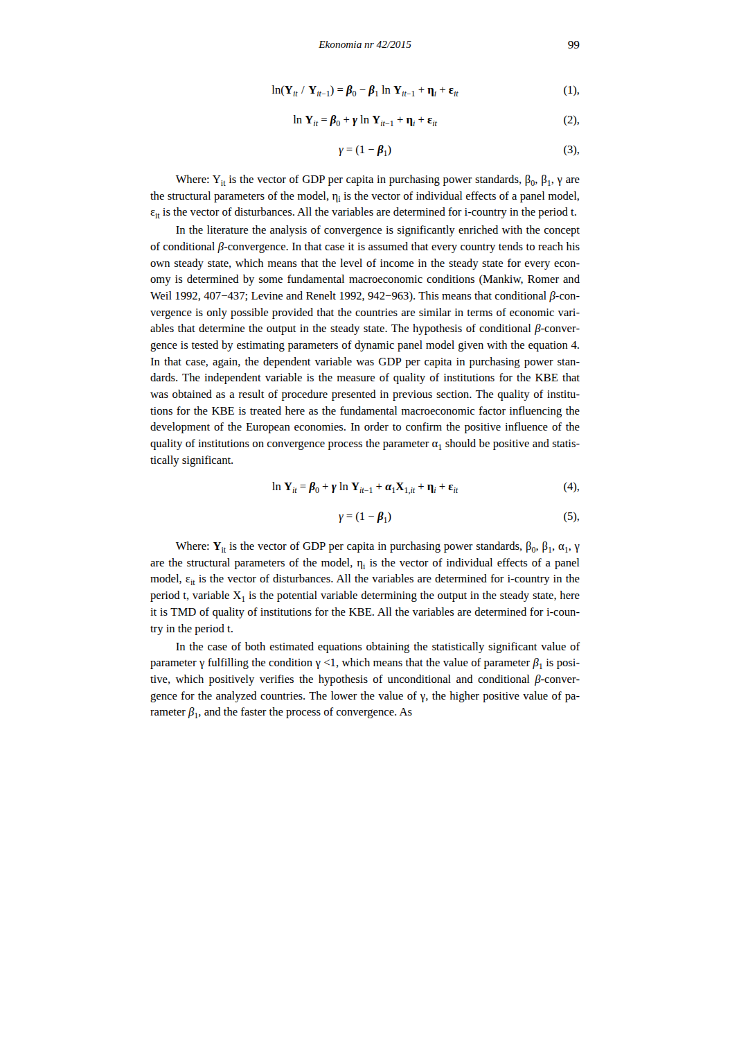Ekonomia nr 42/2015 99
ln(Yit / Yit−1) = β0 − β1 ln Yit−1 + ηi + εit (1),
ln Yit = β0 + γ ln Yit−1 + ηi + εit (2),
γ = (1 − β1) (3),
Where: Yit is the vector of GDP per capita in purchasing power standards, β0, β1, γ are the structural parameters of the model, ηi is the vector of individual effects of a panel model, εit is the vector of disturbances. All the variables are determined for i-country in the period t.
In the literature the analysis of convergence is significantly enriched with the concept of conditional β-convergence. In that case it is assumed that every country tends to reach his own steady state, which means that the level of income in the steady state for every economy is determined by some fundamental macroeconomic conditions (Mankiw, Romer and Weil 1992, 407−437; Levine and Renelt 1992, 942−963). This means that conditional β-convergence is only possible provided that the countries are similar in terms of economic variables that determine the output in the steady state. The hypothesis of conditional β-convergence is tested by estimating parameters of dynamic panel model given with the equation 4. In that case, again, the dependent variable was GDP per capita in purchasing power standards. The independent variable is the measure of quality of institutions for the KBE that was obtained as a result of procedure presented in previous section. The quality of institutions for the KBE is treated here as the fundamental macroeconomic factor influencing the development of the European economies. In order to confirm the positive influence of the quality of institutions on convergence process the parameter α1 should be positive and statistically significant.
ln Yit = β0 + γ ln Yit−1 + α1X1,it + ηi + εit (4),
γ = (1 − β1) (5),
Where: Yit is the vector of GDP per capita in purchasing power standards, β0, β1, α1, γ are the structural parameters of the model, ηi is the vector of individual effects of a panel model, εit is the vector of disturbances. All the variables are determined for i-country in the period t, variable X1 is the potential variable determining the output in the steady state, here it is TMD of quality of institutions for the KBE. All the variables are determined for i-country in the period t.
In the case of both estimated equations obtaining the statistically significant value of parameter γ fulfilling the condition γ <1, which means that the value of parameter β1 is positive, which positively verifies the hypothesis of unconditional and conditional β-convergence for the analyzed countries. The lower the value of γ, the higher positive value of parameter β1, and the faster the process of convergence. As